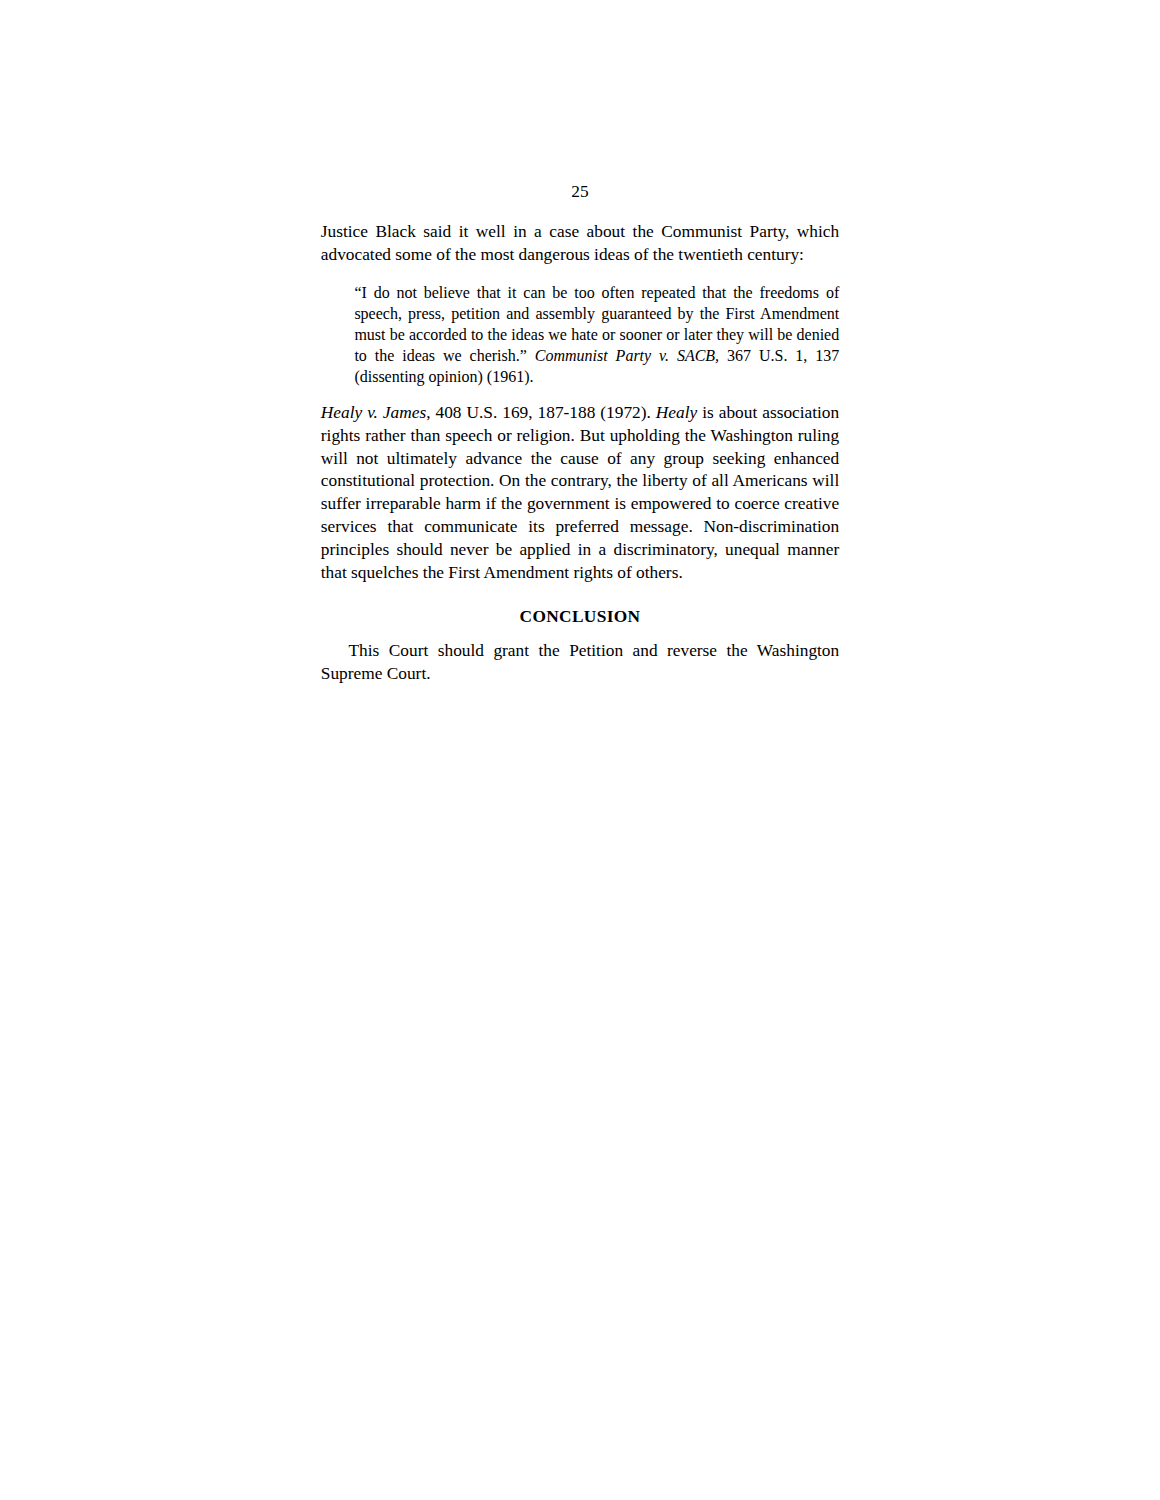25
Justice Black said it well in a case about the Communist Party, which advocated some of the most dangerous ideas of the twentieth century:
“I do not believe that it can be too often repeated that the freedoms of speech, press, petition and assembly guaranteed by the First Amendment must be accorded to the ideas we hate or sooner or later they will be denied to the ideas we cherish.” Communist Party v. SACB, 367 U.S. 1, 137 (dissenting opinion) (1961).
Healy v. James, 408 U.S. 169, 187-188 (1972). Healy is about association rights rather than speech or religion. But upholding the Washington ruling will not ultimately advance the cause of any group seeking enhanced constitutional protection. On the contrary, the liberty of all Americans will suffer irreparable harm if the government is empowered to coerce creative services that communicate its preferred message. Non-discrimination principles should never be applied in a discriminatory, unequal manner that squelches the First Amendment rights of others.
CONCLUSION
This Court should grant the Petition and reverse the Washington Supreme Court.